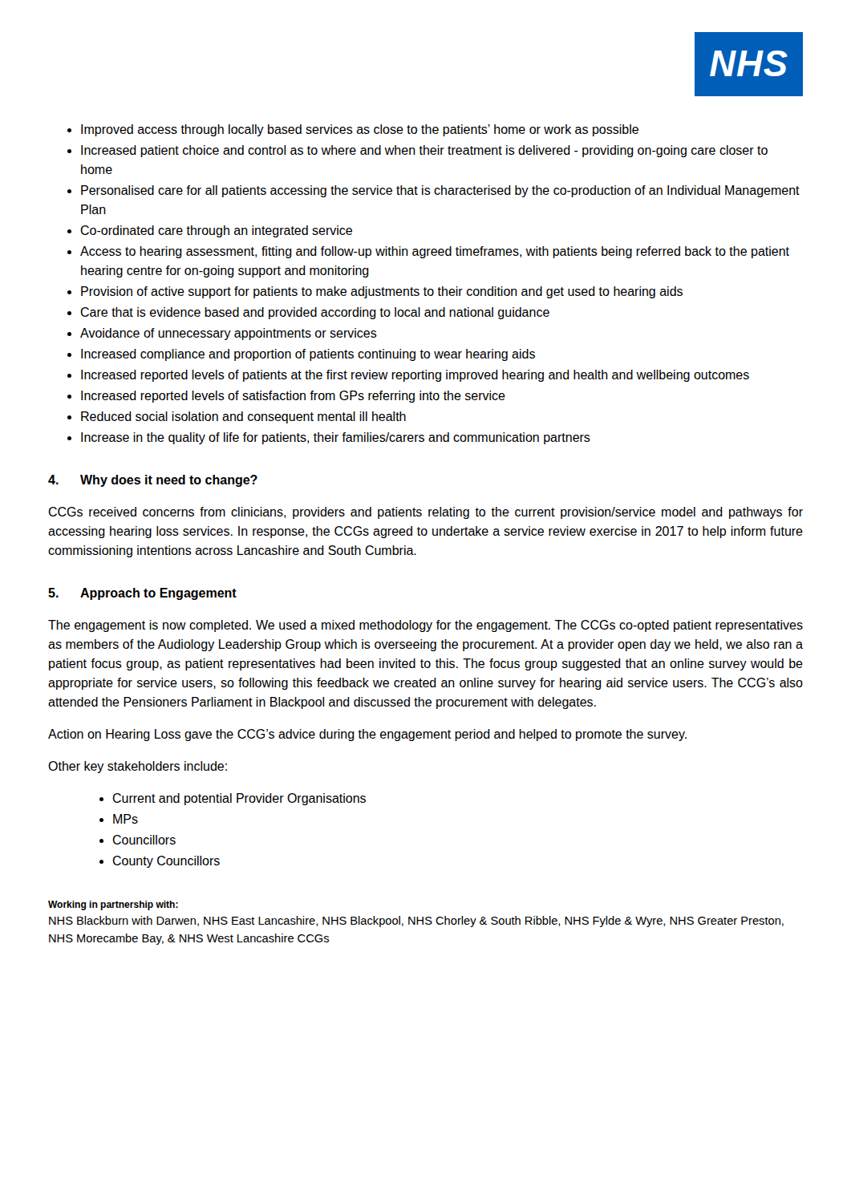NHS
Improved access through locally based services as close to the patients’ home or work as possible
Increased patient choice and control as to where and when their treatment is delivered - providing on-going care closer to home
Personalised care for all patients accessing the service that is characterised by the co-production of an Individual Management Plan
Co-ordinated care through an integrated service
Access to hearing assessment, fitting and follow-up within agreed timeframes, with patients being referred back to the patient hearing centre for on-going support and monitoring
Provision of active support for patients to make adjustments to their condition and get used to hearing aids
Care that is evidence based and provided according to local and national guidance
Avoidance of unnecessary appointments or services
Increased compliance and proportion of patients continuing to wear hearing aids
Increased reported levels of patients at the first review reporting improved hearing and health and wellbeing outcomes
Increased reported levels of satisfaction from GPs referring into the service
Reduced social isolation and consequent mental ill health
Increase in the quality of life for patients, their families/carers and communication partners
4. Why does it need to change?
CCGs received concerns from clinicians, providers and patients relating to the current provision/service model and pathways for accessing hearing loss services. In response, the CCGs agreed to undertake a service review exercise in 2017 to help inform future commissioning intentions across Lancashire and South Cumbria.
5. Approach to Engagement
The engagement is now completed. We used a mixed methodology for the engagement. The CCGs co-opted patient representatives as members of the Audiology Leadership Group which is overseeing the procurement. At a provider open day we held, we also ran a patient focus group, as patient representatives had been invited to this. The focus group suggested that an online survey would be appropriate for service users, so following this feedback we created an online survey for hearing aid service users. The CCG’s also attended the Pensioners Parliament in Blackpool and discussed the procurement with delegates.
Action on Hearing Loss gave the CCG’s advice during the engagement period and helped to promote the survey.
Other key stakeholders include:
Current and potential Provider Organisations
MPs
Councillors
County Councillors
Working in partnership with:
NHS Blackburn with Darwen, NHS East Lancashire, NHS Blackpool, NHS Chorley & South Ribble, NHS Fylde & Wyre, NHS Greater Preston, NHS Morecambe Bay, & NHS West Lancashire CCGs